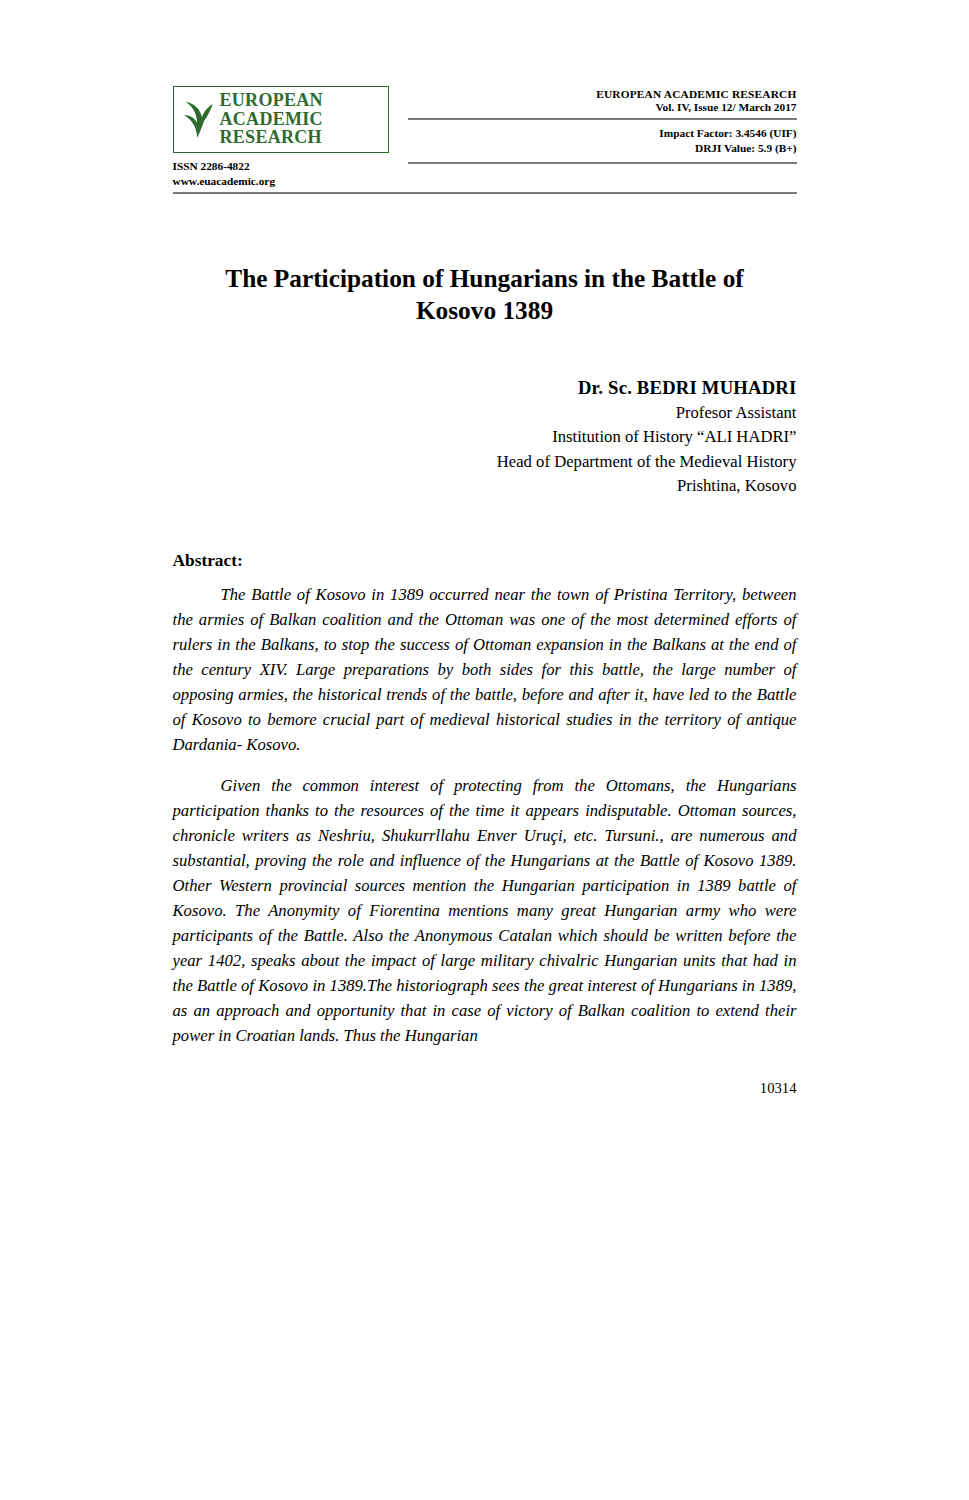EUROPEAN
ACADEMIC
RESEARCH
ISSN 2286-4822
www.euacademic.org
EUROPEAN ACADEMIC RESEARCH
Vol. IV, Issue 12/ March 2017
Impact Factor: 3.4546 (UIF)
DRJI Value: 5.9 (B+)
The Participation of Hungarians in the Battle of
Kosovo 1389
Dr. Sc. BEDRI MUHADRI
Profesor Assistant
Institution of History “ALI HADRI”
Head of Department of the Medieval History
Prishtina, Kosovo
Abstract:
The Battle of Kosovo in 1389 occurred near the town of Pristina Territory, between the armies of Balkan coalition and the Ottoman was one of the most determined efforts of rulers in the Balkans, to stop the success of Ottoman expansion in the Balkans at the end of the century XIV. Large preparations by both sides for this battle, the large number of opposing armies, the historical trends of the battle, before and after it, have led to the Battle of Kosovo to bemore crucial part of medieval historical studies in the territory of antique Dardania- Kosovo.
Given the common interest of protecting from the Ottomans, the Hungarians participation thanks to the resources of the time it appears indisputable. Ottoman sources, chronicle writers as Neshriu, Shukurrllahu Enver Uruçi, etc. Tursuni., are numerous and substantial, proving the role and influence of the Hungarians at the Battle of Kosovo 1389. Other Western provincial sources mention the Hungarian participation in 1389 battle of Kosovo. The Anonymity of Fiorentina mentions many great Hungarian army who were participants of the Battle. Also the Anonymous Catalan which should be written before the year 1402, speaks about the impact of large military chivalric Hungarian units that had in the Battle of Kosovo in 1389.The historiograph sees the great interest of Hungarians in 1389, as an approach and opportunity that in case of victory of Balkan coalition to extend their power in Croatian lands. Thus the Hungarian
10314